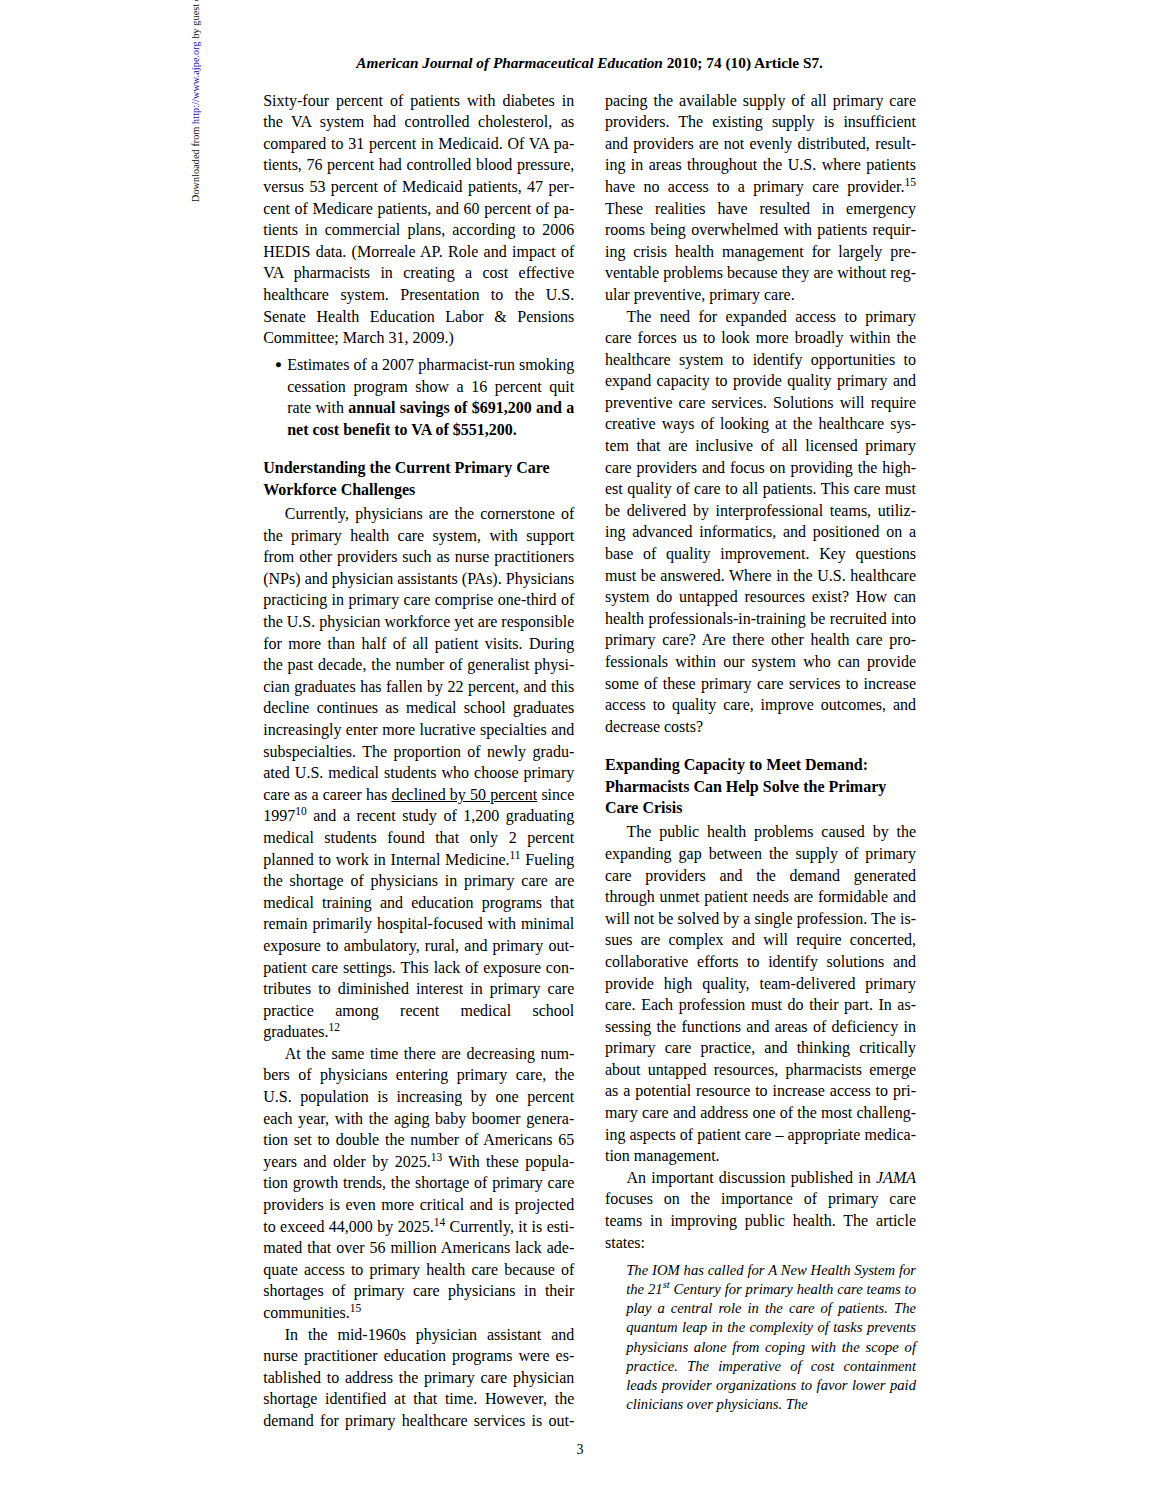Downloaded from http://www.ajpe.org by guest on June 25, 2022. © 2010 American Journal of Pharmaceutical Education
American Journal of Pharmaceutical Education 2010; 74 (10) Article S7.
Sixty-four percent of patients with diabetes in the VA system had controlled cholesterol, as compared to 31 percent in Medicaid. Of VA patients, 76 percent had controlled blood pressure, versus 53 percent of Medicaid patients, 47 percent of Medicare patients, and 60 percent of patients in commercial plans, according to 2006 HEDIS data. (Morreale AP. Role and impact of VA pharmacists in creating a cost effective healthcare system. Presentation to the U.S. Senate Health Education Labor & Pensions Committee; March 31, 2009.)
Estimates of a 2007 pharmacist-run smoking cessation program show a 16 percent quit rate with annual savings of $691,200 and a net cost benefit to VA of $551,200.
Understanding the Current Primary Care
Workforce Challenges
Currently, physicians are the cornerstone of the primary health care system, with support from other providers such as nurse practitioners (NPs) and physician assistants (PAs). Physicians practicing in primary care comprise one-third of the U.S. physician workforce yet are responsible for more than half of all patient visits. During the past decade, the number of generalist physician graduates has fallen by 22 percent, and this decline continues as medical school graduates increasingly enter more lucrative specialties and subspecialties. The proportion of newly graduated U.S. medical students who choose primary care as a career has declined by 50 percent since 199710 and a recent study of 1,200 graduating medical students found that only 2 percent planned to work in Internal Medicine.11 Fueling the shortage of physicians in primary care are medical training and education programs that remain primarily hospital-focused with minimal exposure to ambulatory, rural, and primary outpatient care settings. This lack of exposure contributes to diminished interest in primary care practice among recent medical school graduates.12
At the same time there are decreasing numbers of physicians entering primary care, the U.S. population is increasing by one percent each year, with the aging baby boomer generation set to double the number of Americans 65 years and older by 2025.13 With these population growth trends, the shortage of primary care providers is even more critical and is projected to exceed 44,000 by 2025.14 Currently, it is estimated that over 56 million Americans lack adequate access to primary health care because of shortages of primary care physicians in their communities.15
In the mid-1960s physician assistant and nurse practitioner education programs were established to address the primary care physician shortage identified at that time. However, the demand for primary healthcare services is outpacing the available supply of all primary care providers. The existing supply is insufficient and providers are not evenly distributed, resulting in areas throughout the U.S. where patients have no access to a primary care provider.15 These realities have resulted in emergency rooms being overwhelmed with patients requiring crisis health management for largely preventable problems because they are without regular preventive, primary care.
The need for expanded access to primary care forces us to look more broadly within the healthcare system to identify opportunities to expand capacity to provide quality primary and preventive care services. Solutions will require creative ways of looking at the healthcare system that are inclusive of all licensed primary care providers and focus on providing the highest quality of care to all patients. This care must be delivered by interprofessional teams, utilizing advanced informatics, and positioned on a base of quality improvement. Key questions must be answered. Where in the U.S. healthcare system do untapped resources exist? How can health professionals-in-training be recruited into primary care? Are there other health care professionals within our system who can provide some of these primary care services to increase access to quality care, improve outcomes, and decrease costs?
Expanding Capacity to Meet Demand:
Pharmacists Can Help Solve the Primary Care Crisis
The public health problems caused by the expanding gap between the supply of primary care providers and the demand generated through unmet patient needs are formidable and will not be solved by a single profession. The issues are complex and will require concerted, collaborative efforts to identify solutions and provide high quality, team-delivered primary care. Each profession must do their part. In assessing the functions and areas of deficiency in primary care practice, and thinking critically about untapped resources, pharmacists emerge as a potential resource to increase access to primary care and address one of the most challenging aspects of patient care – appropriate medication management.
An important discussion published in JAMA focuses on the importance of primary care teams in improving public health. The article states:
The IOM has called for A New Health System for the 21st Century for primary health care teams to play a central role in the care of patients. The quantum leap in the complexity of tasks prevents physicians alone from coping with the scope of practice. The imperative of cost containment leads provider organizations to favor lower paid clinicians over physicians. The
3